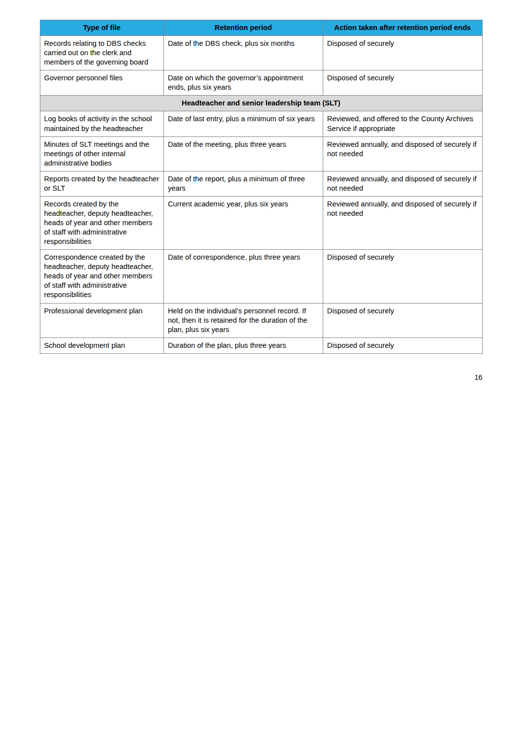| Type of file | Retention period | Action taken after retention period ends |
| --- | --- | --- |
| Records relating to DBS checks carried out on the clerk and members of the governing board | Date of the DBS check, plus six months | Disposed of securely |
| Governor personnel files | Date on which the governor’s appointment ends, plus six years | Disposed of securely |
| Headteacher and senior leadership team (SLT) |
| Log books of activity in the school maintained by the headteacher | Date of last entry, plus a minimum of six years | Reviewed, and offered to the County Archives Service if appropriate |
| Minutes of SLT meetings and the meetings of other internal administrative bodies | Date of the meeting, plus three years | Reviewed annually, and disposed of securely if not needed |
| Reports created by the headteacher or SLT | Date of the report, plus a minimum of three years | Reviewed annually, and disposed of securely if not needed |
| Records created by the headteacher, deputy headteacher, heads of year and other members of staff with administrative responsibilities | Current academic year, plus six years | Reviewed annually, and disposed of securely if not needed |
| Correspondence created by the headteacher, deputy headteacher, heads of year and other members of staff with administrative responsibilities | Date of correspondence, plus three years | Disposed of securely |
| Professional development plan | Held on the individual’s personnel record. If not, then it is retained for the duration of the plan, plus six years | Disposed of securely |
| School development plan | Duration of the plan, plus three years | Disposed of securely |
16